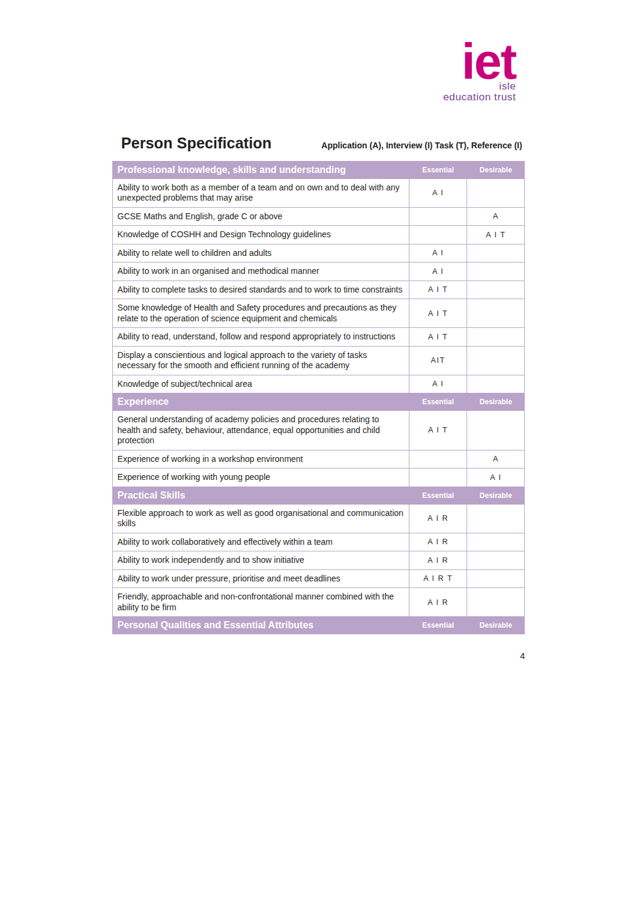iet isle education trust
Person Specification
Application (A), Interview (I) Task (T), Reference (I)
| Professional knowledge, skills and understanding | Essential | Desirable |
| --- | --- | --- |
| Ability to work both as a member of a team and on own and to deal with any unexpected problems that may arise | A I | |
| GCSE Maths and English, grade C or above | | A |
| Knowledge of COSHH and Design Technology guidelines | | A I T |
| Ability to relate well to children and adults | A I | |
| Ability to work in an organised and methodical manner | A I | |
| Ability to complete tasks to desired standards and to work to time constraints | A I T | |
| Some knowledge of Health and Safety procedures and precautions as they relate to the operation of science equipment and chemicals | A I T | |
| Ability to read, understand, follow and respond appropriately to instructions | A I T | |
| Display a conscientious and logical approach to the variety of tasks necessary for the smooth and efficient running of the academy | AIT | |
| Knowledge of subject/technical area | A I | |
| Experience | Essential | Desirable |
| General understanding of academy policies and procedures relating to health and safety, behaviour, attendance, equal opportunities and child protection | A I T | |
| Experience of working in a workshop environment | | A |
| Experience of working with young people | | A I |
| Practical Skills | Essential | Desirable |
| Flexible approach to work as well as good organisational and communication skills | A I R | |
| Ability to work collaboratively and effectively within a team | A I R | |
| Ability to work independently and to show initiative | A I R | |
| Ability to work under pressure, prioritise and meet deadlines | A I R T | |
| Friendly, approachable and non-confrontational manner combined with the ability to be firm | A I R | |
| Personal Qualities and Essential Attributes | Essential | Desirable |
4